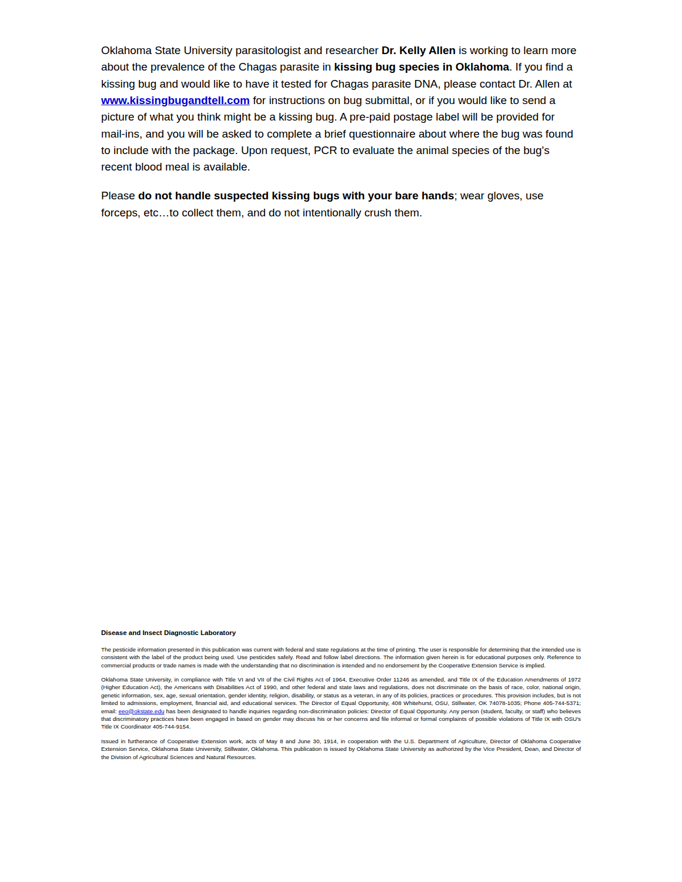Oklahoma State University parasitologist and researcher Dr. Kelly Allen is working to learn more about the prevalence of the Chagas parasite in kissing bug species in Oklahoma. If you find a kissing bug and would like to have it tested for Chagas parasite DNA, please contact Dr. Allen at www.kissingbugandtell.com for instructions on bug submittal, or if you would like to send a picture of what you think might be a kissing bug. A pre-paid postage label will be provided for mail-ins, and you will be asked to complete a brief questionnaire about where the bug was found to include with the package. Upon request, PCR to evaluate the animal species of the bug's recent blood meal is available.
Please do not handle suspected kissing bugs with your bare hands; wear gloves, use forceps, etc…to collect them, and do not intentionally crush them.
Disease and Insect Diagnostic Laboratory
The pesticide information presented in this publication was current with federal and state regulations at the time of printing. The user is responsible for determining that the intended use is consistent with the label of the product being used. Use pesticides safely. Read and follow label directions. The information given herein is for educational purposes only. Reference to commercial products or trade names is made with the understanding that no discrimination is intended and no endorsement by the Cooperative Extension Service is implied.
Oklahoma State University, in compliance with Title VI and VII of the Civil Rights Act of 1964, Executive Order 11246 as amended, and Title IX of the Education Amendments of 1972 (Higher Education Act), the Americans with Disabilities Act of 1990, and other federal and state laws and regulations, does not discriminate on the basis of race, color, national origin, genetic information, sex, age, sexual orientation, gender identity, religion, disability, or status as a veteran, in any of its policies, practices or procedures. This provision includes, but is not limited to admissions, employment, financial aid, and educational services. The Director of Equal Opportunity, 408 Whitehurst, OSU, Stillwater, OK 74078-1035; Phone 405-744-5371; email: eeo@okstate.edu has been designated to handle inquiries regarding non-discrimination policies: Director of Equal Opportunity. Any person (student, faculty, or staff) who believes that discriminatory practices have been engaged in based on gender may discuss his or her concerns and file informal or formal complaints of possible violations of Title IX with OSU's Title IX Coordinator 405-744-9154.
Issued in furtherance of Cooperative Extension work, acts of May 8 and June 30, 1914, in cooperation with the U.S. Department of Agriculture, Director of Oklahoma Cooperative Extension Service, Oklahoma State University, Stillwater, Oklahoma. This publication is issued by Oklahoma State University as authorized by the Vice President, Dean, and Director of the Division of Agricultural Sciences and Natural Resources.